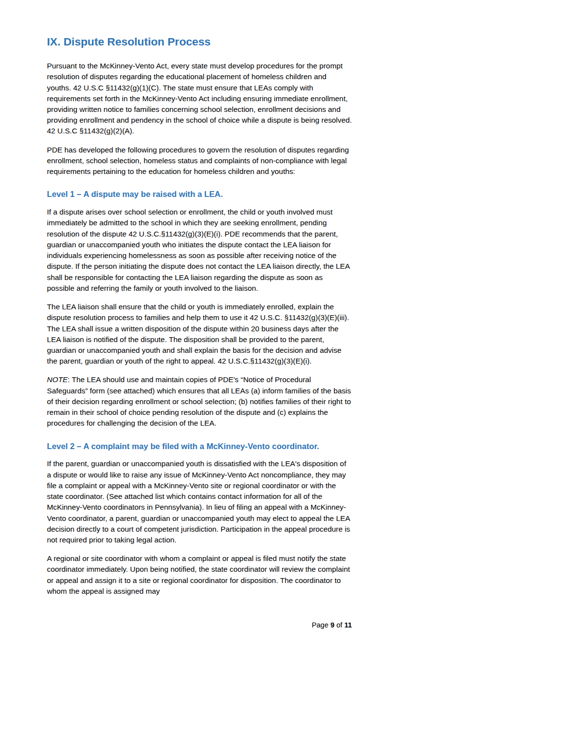IX. Dispute Resolution Process
Pursuant to the McKinney-Vento Act, every state must develop procedures for the prompt resolution of disputes regarding the educational placement of homeless children and youths. 42 U.S.C §11432(g)(1)(C). The state must ensure that LEAs comply with requirements set forth in the McKinney-Vento Act including ensuring immediate enrollment, providing written notice to families concerning school selection, enrollment decisions and providing enrollment and pendency in the school of choice while a dispute is being resolved. 42 U.S.C §11432(g)(2)(A).
PDE has developed the following procedures to govern the resolution of disputes regarding enrollment, school selection, homeless status and complaints of non-compliance with legal requirements pertaining to the education for homeless children and youths:
Level 1 – A dispute may be raised with a LEA.
If a dispute arises over school selection or enrollment, the child or youth involved must immediately be admitted to the school in which they are seeking enrollment, pending resolution of the dispute 42 U.S.C.§11432(g)(3)(E)(i). PDE recommends that the parent, guardian or unaccompanied youth who initiates the dispute contact the LEA liaison for individuals experiencing homelessness as soon as possible after receiving notice of the dispute. If the person initiating the dispute does not contact the LEA liaison directly, the LEA shall be responsible for contacting the LEA liaison regarding the dispute as soon as possible and referring the family or youth involved to the liaison.
The LEA liaison shall ensure that the child or youth is immediately enrolled, explain the dispute resolution process to families and help them to use it 42 U.S.C. §11432(g)(3)(E)(iii). The LEA shall issue a written disposition of the dispute within 20 business days after the LEA liaison is notified of the dispute. The disposition shall be provided to the parent, guardian or unaccompanied youth and shall explain the basis for the decision and advise the parent, guardian or youth of the right to appeal. 42 U.S.C.§11432(g)(3)(E)(i).
NOTE: The LEA should use and maintain copies of PDE's “Notice of Procedural Safeguards” form (see attached) which ensures that all LEAs (a) inform families of the basis of their decision regarding enrollment or school selection; (b) notifies families of their right to remain in their school of choice pending resolution of the dispute and (c) explains the procedures for challenging the decision of the LEA.
Level 2 – A complaint may be filed with a McKinney-Vento coordinator.
If the parent, guardian or unaccompanied youth is dissatisfied with the LEA's disposition of a dispute or would like to raise any issue of McKinney-Vento Act noncompliance, they may file a complaint or appeal with a McKinney-Vento site or regional coordinator or with the state coordinator. (See attached list which contains contact information for all of the McKinney-Vento coordinators in Pennsylvania). In lieu of filing an appeal with a McKinney-Vento coordinator, a parent, guardian or unaccompanied youth may elect to appeal the LEA decision directly to a court of competent jurisdiction. Participation in the appeal procedure is not required prior to taking legal action.
A regional or site coordinator with whom a complaint or appeal is filed must notify the state coordinator immediately. Upon being notified, the state coordinator will review the complaint or appeal and assign it to a site or regional coordinator for disposition. The coordinator to whom the appeal is assigned may
Page 9 of 11